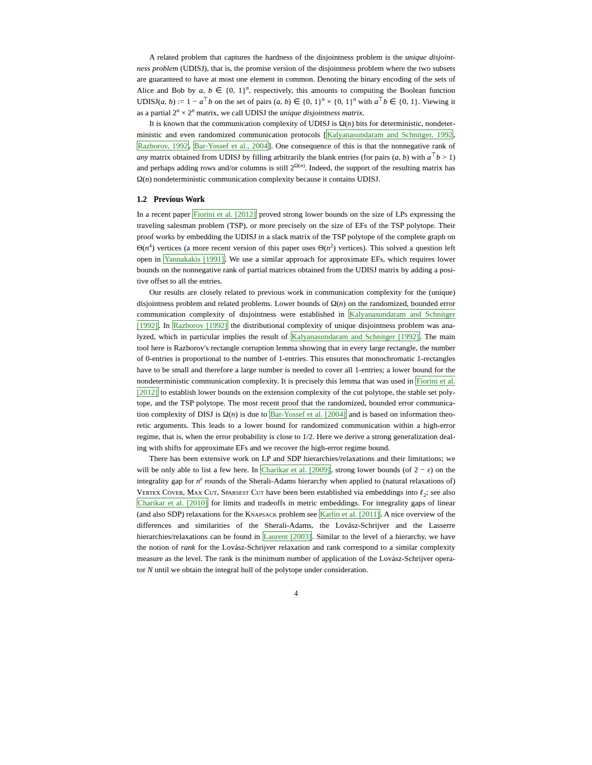A related problem that captures the hardness of the disjointness problem is the unique disjointness problem (UDISJ), that is, the promise version of the disjointness problem where the two subsets are guaranteed to have at most one element in common. Denoting the binary encoding of the sets of Alice and Bob by a, b ∈ {0, 1}n, respectively, this amounts to computing the Boolean function UDISJ(a, b) := 1 − a⊤b on the set of pairs (a, b) ∈ {0, 1}n × {0, 1}n with a⊤b ∈ {0, 1}. Viewing it as a partial 2n × 2n matrix, we call UDISJ the unique disjointness matrix.
It is known that the communication complexity of UDISJ is Ω(n) bits for deterministic, nondeterministic and even randomized communication protocols [Kalyanasundaram and Schnitger, 1992, Razborov, 1992, Bar-Yossef et al., 2004]. One consequence of this is that the nonnegative rank of any matrix obtained from UDISJ by filling arbitrarily the blank entries (for pairs (a, b) with a⊤b > 1) and perhaps adding rows and/or columns is still 2Ω(n). Indeed, the support of the resulting matrix has Ω(n) nondeterministic communication complexity because it contains UDISJ.
1.2 Previous Work
In a recent paper Fiorini et al. [2012] proved strong lower bounds on the size of LPs expressing the traveling salesman problem (TSP), or more precisely on the size of EFs of the TSP polytope. Their proof works by embedding the UDISJ in a slack matrix of the TSP polytope of the complete graph on Θ(n4) vertices (a more recent version of this paper uses Θ(n2) vertices). This solved a question left open in Yannakakis [1991]. We use a similar approach for approximate EFs, which requires lower bounds on the nonnegative rank of partial matrices obtained from the UDISJ matrix by adding a positive offset to all the entries.
Our results are closely related to previous work in communication complexity for the (unique) disjointness problem and related problems. Lower bounds of Ω(n) on the randomized, bounded error communication complexity of disjointness were established in Kalyanasundaram and Schnitger [1992]. In Razborov [1992] the distributional complexity of unique disjointness problem was analyzed, which in particular implies the result of Kalyanasundaram and Schnitger [1992]. The main tool here is Razborov's rectangle corruption lemma showing that in every large rectangle, the number of 0-entries is proportional to the number of 1-entries. This ensures that monochromatic 1-rectangles have to be small and therefore a large number is needed to cover all 1-entries; a lower bound for the nondeterministic communication complexity. It is precisely this lemma that was used in Fiorini et al. [2012] to establish lower bounds on the extension complexity of the cut polytope, the stable set polytope, and the TSP polytope. The most recent proof that the randomized, bounded error communication complexity of DISJ is Ω(n) is due to Bar-Yossef et al. [2004] and is based on information theoretic arguments. This leads to a lower bound for randomized communication within a high-error regime, that is, when the error probability is close to 1/2. Here we derive a strong generalization dealing with shifts for approximate EFs and we recover the high-error regime bound.
There has been extensive work on LP and SDP hierarchies/relaxations and their limitations; we will be only able to list a few here. In Charikar et al. [2009], strong lower bounds (of 2 − ε) on the integrality gap for nε rounds of the Sherali-Adams hierarchy when applied to (natural relaxations of) Vertex Cover, Max Cut, Sparsest Cut have been been established via embeddings into ℓ2; see also Charikar et al. [2010] for limits and tradeoffs in metric embeddings. For integrality gaps of linear (and also SDP) relaxations for the Knapsack problem see Karlin et al. [2011]. A nice overview of the differences and similarities of the Sherali-Adams, the Lovász-Schrijver and the Lasserre hierarchies/relaxations can be found in Laurent [2003]. Similar to the level of a hierarchy, we have the notion of rank for the Lovász-Schrijver relaxation and rank correspond to a similar complexity measure as the level. The rank is the minimum number of application of the Lovász-Schrijver operator N until we obtain the integral hull of the polytope under consideration.
4